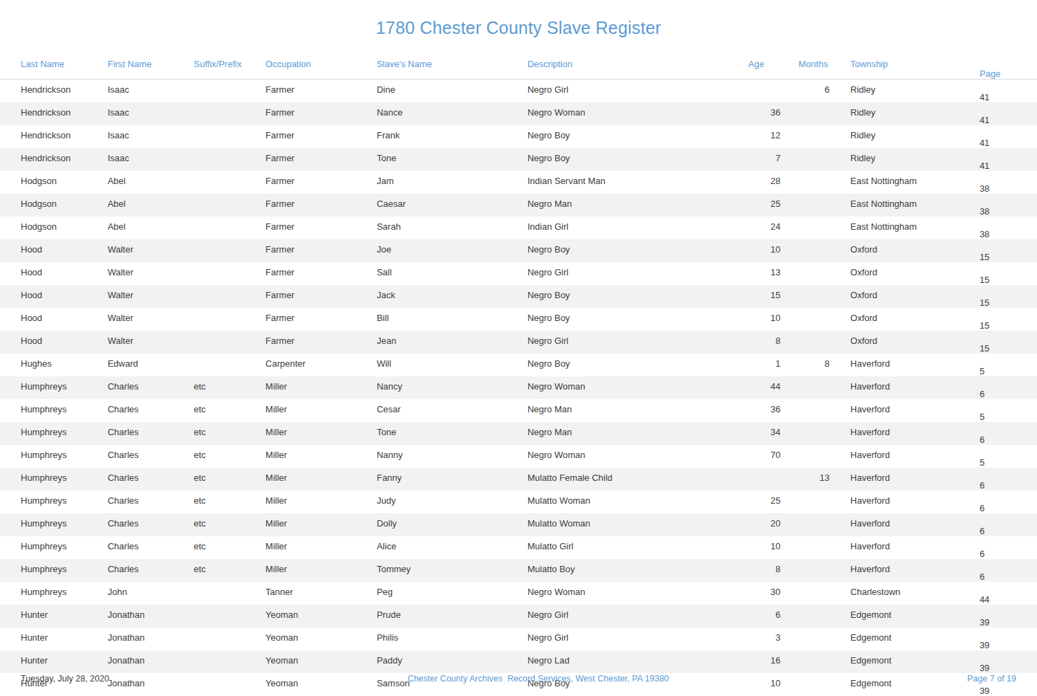1780 Chester County Slave Register
| Last Name | First Name | Suffix/Prefix | Occupation | Slave's Name | Description | Age | Months | Township | Page |
| --- | --- | --- | --- | --- | --- | --- | --- | --- | --- |
| Hendrickson | Isaac | | Farmer | Dine | Negro Girl | | 6 | Ridley | 41 |
| Hendrickson | Isaac | | Farmer | Nance | Negro Woman | 36 | | Ridley | 41 |
| Hendrickson | Isaac | | Farmer | Frank | Negro Boy | 12 | | Ridley | 41 |
| Hendrickson | Isaac | | Farmer | Tone | Negro Boy | 7 | | Ridley | 41 |
| Hodgson | Abel | | Farmer | Jam | Indian Servant Man | 28 | | East Nottingham | 38 |
| Hodgson | Abel | | Farmer | Caesar | Negro Man | 25 | | East Nottingham | 38 |
| Hodgson | Abel | | Farmer | Sarah | Indian Girl | 24 | | East Nottingham | 38 |
| Hood | Walter | | Farmer | Joe | Negro Boy | 10 | | Oxford | 15 |
| Hood | Walter | | Farmer | Sall | Negro Girl | 13 | | Oxford | 15 |
| Hood | Walter | | Farmer | Jack | Negro Boy | 15 | | Oxford | 15 |
| Hood | Walter | | Farmer | Bill | Negro Boy | 10 | | Oxford | 15 |
| Hood | Walter | | Farmer | Jean | Negro Girl | 8 | | Oxford | 15 |
| Hughes | Edward | | Carpenter | Will | Negro Boy | 1 | 8 | Haverford | 5 |
| Humphreys | Charles | etc | Miller | Nancy | Negro Woman | 44 | | Haverford | 6 |
| Humphreys | Charles | etc | Miller | Cesar | Negro Man | 36 | | Haverford | 5 |
| Humphreys | Charles | etc | Miller | Tone | Negro Man | 34 | | Haverford | 6 |
| Humphreys | Charles | etc | Miller | Nanny | Negro Woman | 70 | | Haverford | 5 |
| Humphreys | Charles | etc | Miller | Fanny | Mulatto Female Child | | 13 | Haverford | 6 |
| Humphreys | Charles | etc | Miller | Judy | Mulatto Woman | 25 | | Haverford | 6 |
| Humphreys | Charles | etc | Miller | Dolly | Mulatto Woman | 20 | | Haverford | 6 |
| Humphreys | Charles | etc | Miller | Alice | Mulatto Girl | 10 | | Haverford | 6 |
| Humphreys | Charles | etc | Miller | Tommey | Mulatto Boy | 8 | | Haverford | 6 |
| Humphreys | John | | Tanner | Peg | Negro Woman | 30 | | Charlestown | 44 |
| Hunter | Jonathan | | Yeoman | Prude | Negro Girl | 6 | | Edgemont | 39 |
| Hunter | Jonathan | | Yeoman | Philis | Negro Girl | 3 | | Edgemont | 39 |
| Hunter | Jonathan | | Yeoman | Paddy | Negro Lad | 16 | | Edgemont | 39 |
| Hunter | Jonathan | | Yeoman | Samson | Negro Boy | 10 | | Edgemont | 39 |
Tuesday, July 28, 2020
Chester County Archives Record Services, West Chester, PA 19380
Page 7 of 19